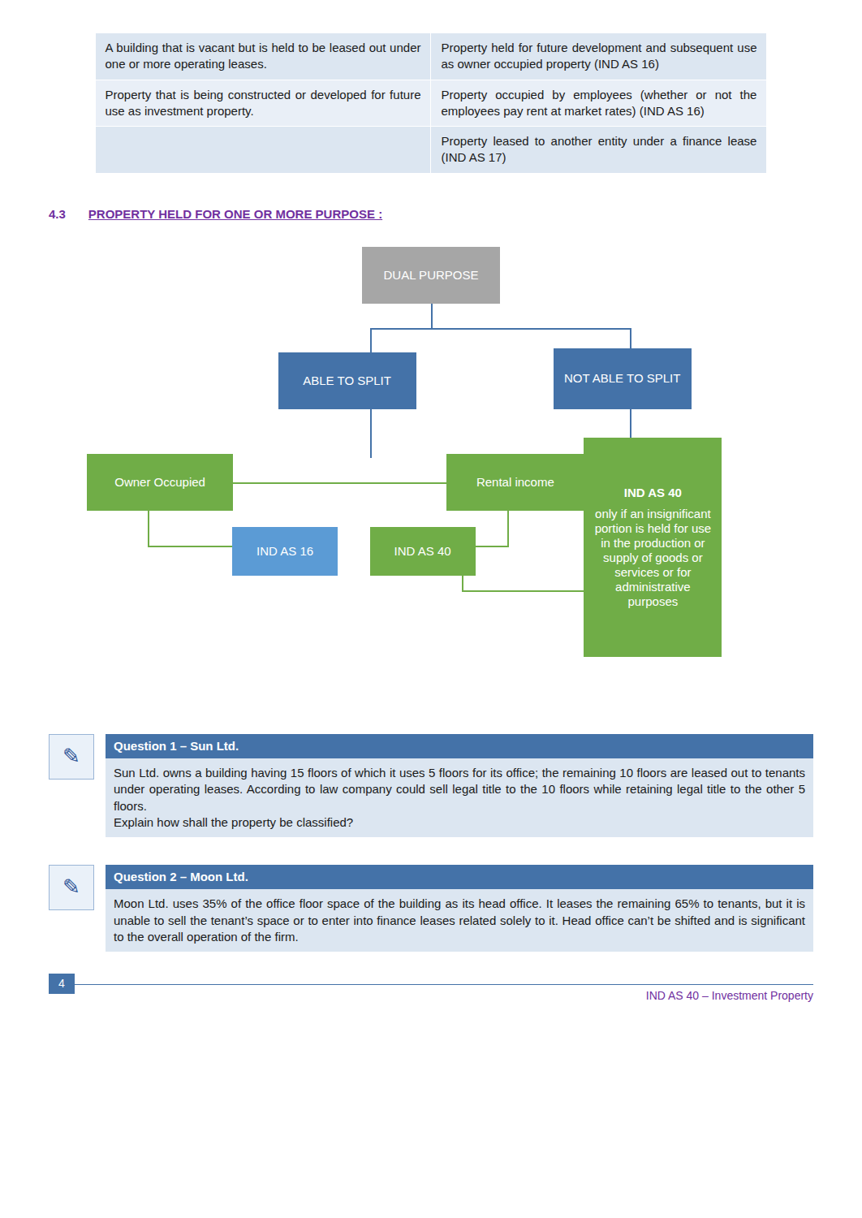| A building that is vacant but is held to be leased out under one or more operating leases. | Property held for future development and subsequent use as owner occupied property (IND AS 16) |
| Property that is being constructed or developed for future use as investment property. | Property occupied by employees (whether or not the employees pay rent at market rates) (IND AS 16) |
| | Property leased to another entity under a finance lease (IND AS 17) |
4.3 PROPERTY HELD FOR ONE OR MORE PURPOSE :
DUAL PURPOSE
ABLE TO SPLIT
NOT ABLE TO SPLIT
Owner Occupied
Rental income
IND AS 16
IND AS 40
IND AS 40
only if an insignificant portion is held for use in the production or supply of goods or services or for administrative purposes
✎
Question 1 – Sun Ltd.
Sun Ltd. owns a building having 15 floors of which it uses 5 floors for its office; the remaining 10 floors are leased out to tenants under operating leases. According to law company could sell legal title to the 10 floors while retaining legal title to the other 5 floors.
Explain how shall the property be classified?
✎
Question 2 – Moon Ltd.
Moon Ltd. uses 35% of the office floor space of the building as its head office. It leases the remaining 65% to tenants, but it is unable to sell the tenant’s space or to enter into finance leases related solely to it. Head office can’t be shifted and is significant to the overall operation of the firm.
4
IND AS 40 – Investment Property